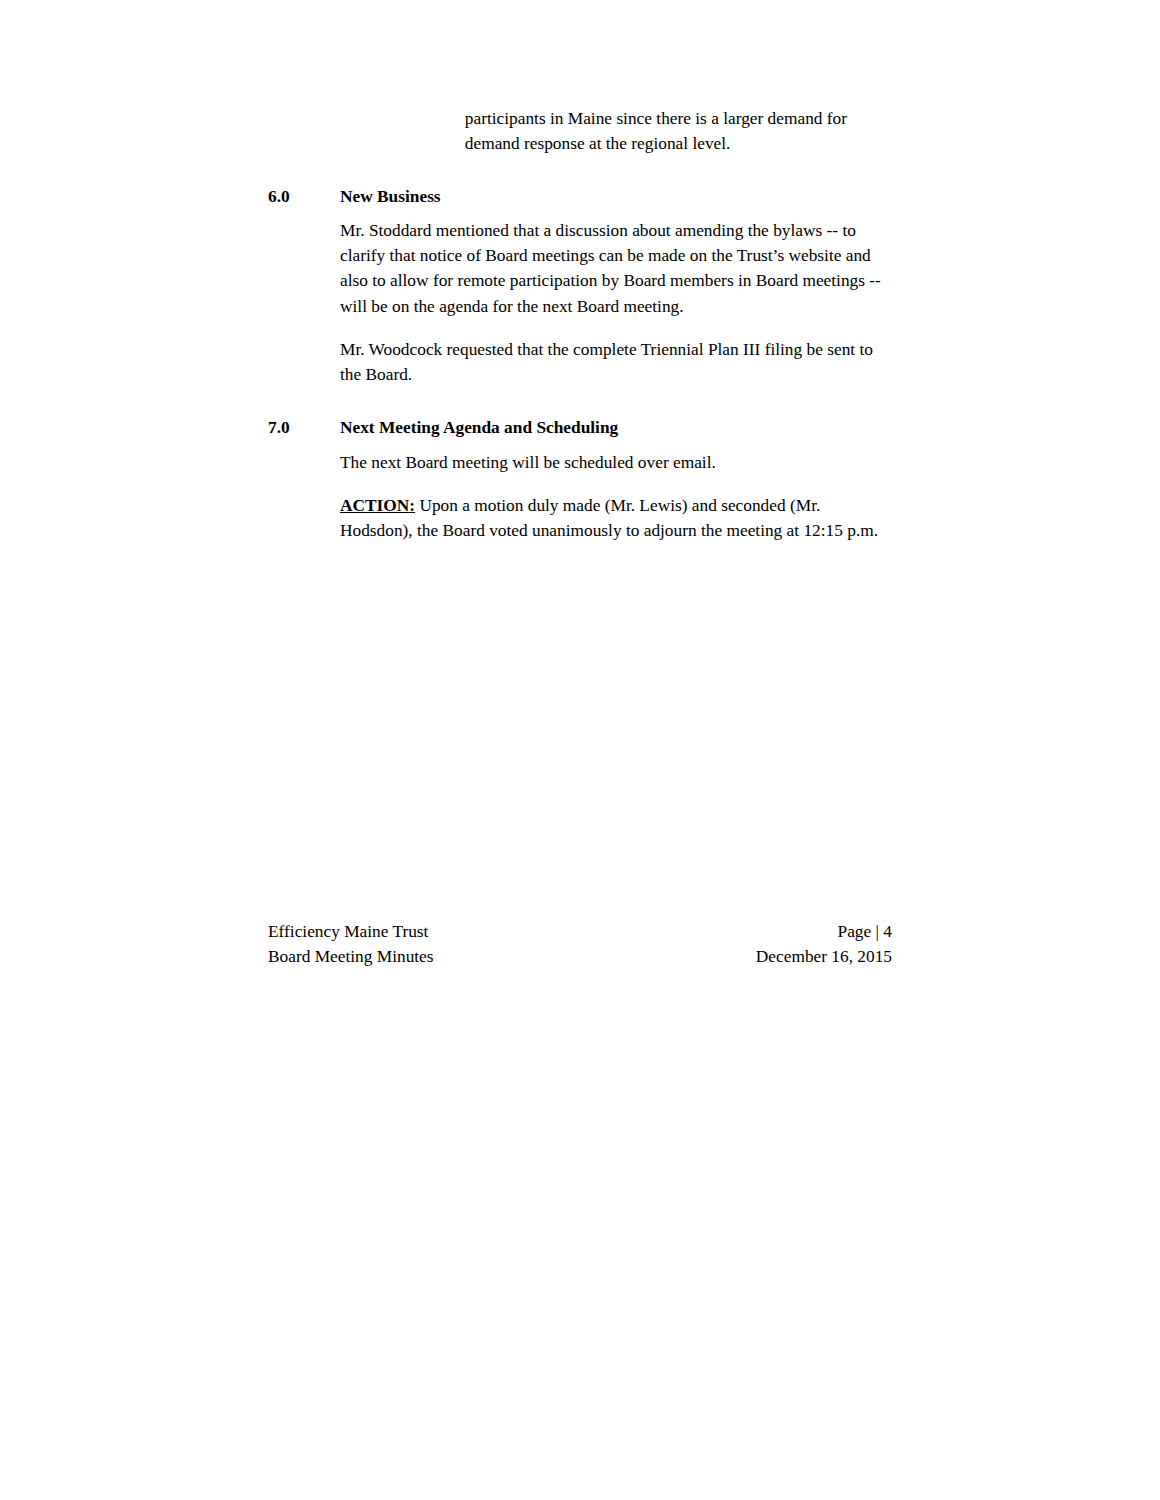participants in Maine since there is a larger demand for demand response at the regional level.
6.0
New Business
Mr. Stoddard mentioned that a discussion about amending the bylaws -- to clarify that notice of Board meetings can be made on the Trust’s website and also to allow for remote participation by Board members in Board meetings -- will be on the agenda for the next Board meeting.
Mr. Woodcock requested that the complete Triennial Plan III filing be sent to the Board.
7.0
Next Meeting Agenda and Scheduling
The next Board meeting will be scheduled over email.
ACTION: Upon a motion duly made (Mr. Lewis) and seconded (Mr. Hodsdon), the Board voted unanimously to adjourn the meeting at 12:15 p.m.
Efficiency Maine Trust
Board Meeting Minutes
Page | 4
December 16, 2015